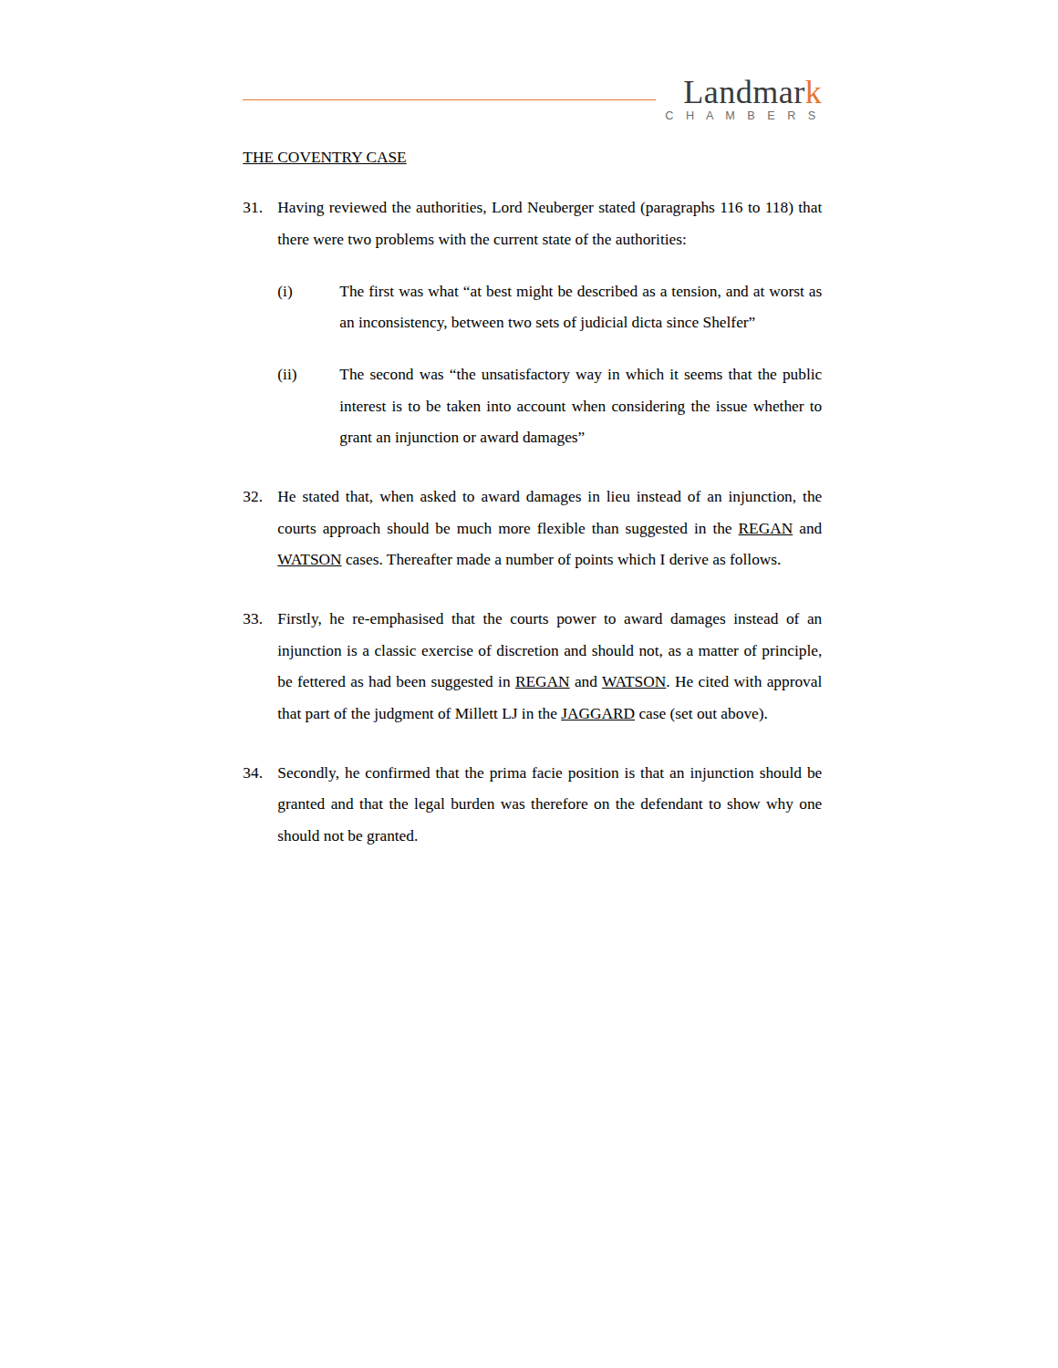Landmark C H A M B E R S
THE COVENTRY CASE
31. Having reviewed the authorities, Lord Neuberger stated (paragraphs 116 to 118) that there were two problems with the current state of the authorities:
(i) The first was what “at best might be described as a tension, and at worst as an inconsistency, between two sets of judicial dicta since Shelfer”
(ii) The second was “the unsatisfactory way in which it seems that the public interest is to be taken into account when considering the issue whether to grant an injunction or award damages”
32. He stated that, when asked to award damages in lieu instead of an injunction, the courts approach should be much more flexible than suggested in the REGAN and WATSON cases. Thereafter made a number of points which I derive as follows.
33. Firstly, he re-emphasised that the courts power to award damages instead of an injunction is a classic exercise of discretion and should not, as a matter of principle, be fettered as had been suggested in REGAN and WATSON. He cited with approval that part of the judgment of Millett LJ in the JAGGARD case (set out above).
34. Secondly, he confirmed that the prima facie position is that an injunction should be granted and that the legal burden was therefore on the defendant to show why one should not be granted.